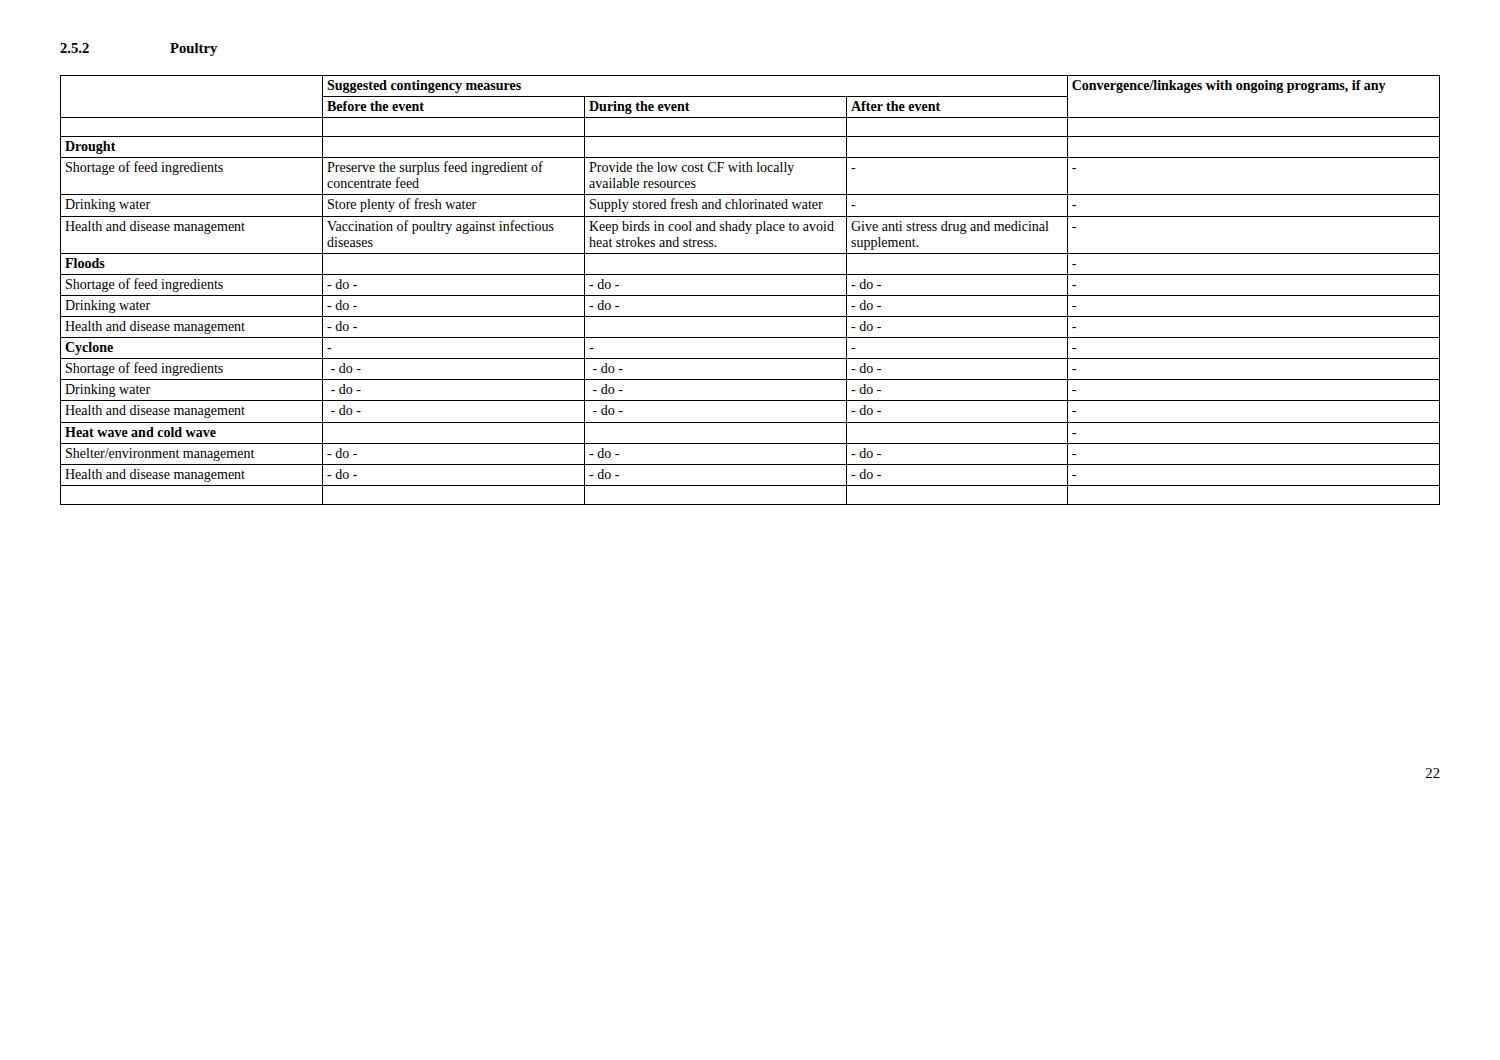2.5.2 Poultry
| | Suggested contingency measures | Convergence/linkages with ongoing programs, if any |
| Before the event | During the event | After the event |
| Drought | | | | |
| Shortage of feed ingredients | Preserve the surplus feed ingredient of concentrate feed | Provide the low cost CF with locally available resources | - | - |
| Drinking water | Store plenty of fresh water | Supply stored fresh and chlorinated water | - | - |
| Health and disease management | Vaccination of poultry against infectious diseases | Keep birds in cool and shady place to avoid heat strokes and stress. | Give anti stress drug and medicinal supplement. | - |
| Floods | | | | - |
| Shortage of feed ingredients | - do - | - do - | - do - | - |
| Drinking water | - do - | - do - | - do - | - |
| Health and disease management | - do - | | - do - | - |
| Cyclone | - | - | - | - |
| Shortage of feed ingredients | - do - | - do - | - do - | - |
| Drinking water | - do - | - do - | - do - | - |
| Health and disease management | - do - | - do - | - do - | - |
| Heat wave and cold wave | | | | - |
| Shelter/environment management | - do - | - do - | - do - | - |
| Health and disease management | - do - | - do - | - do - | - |
22